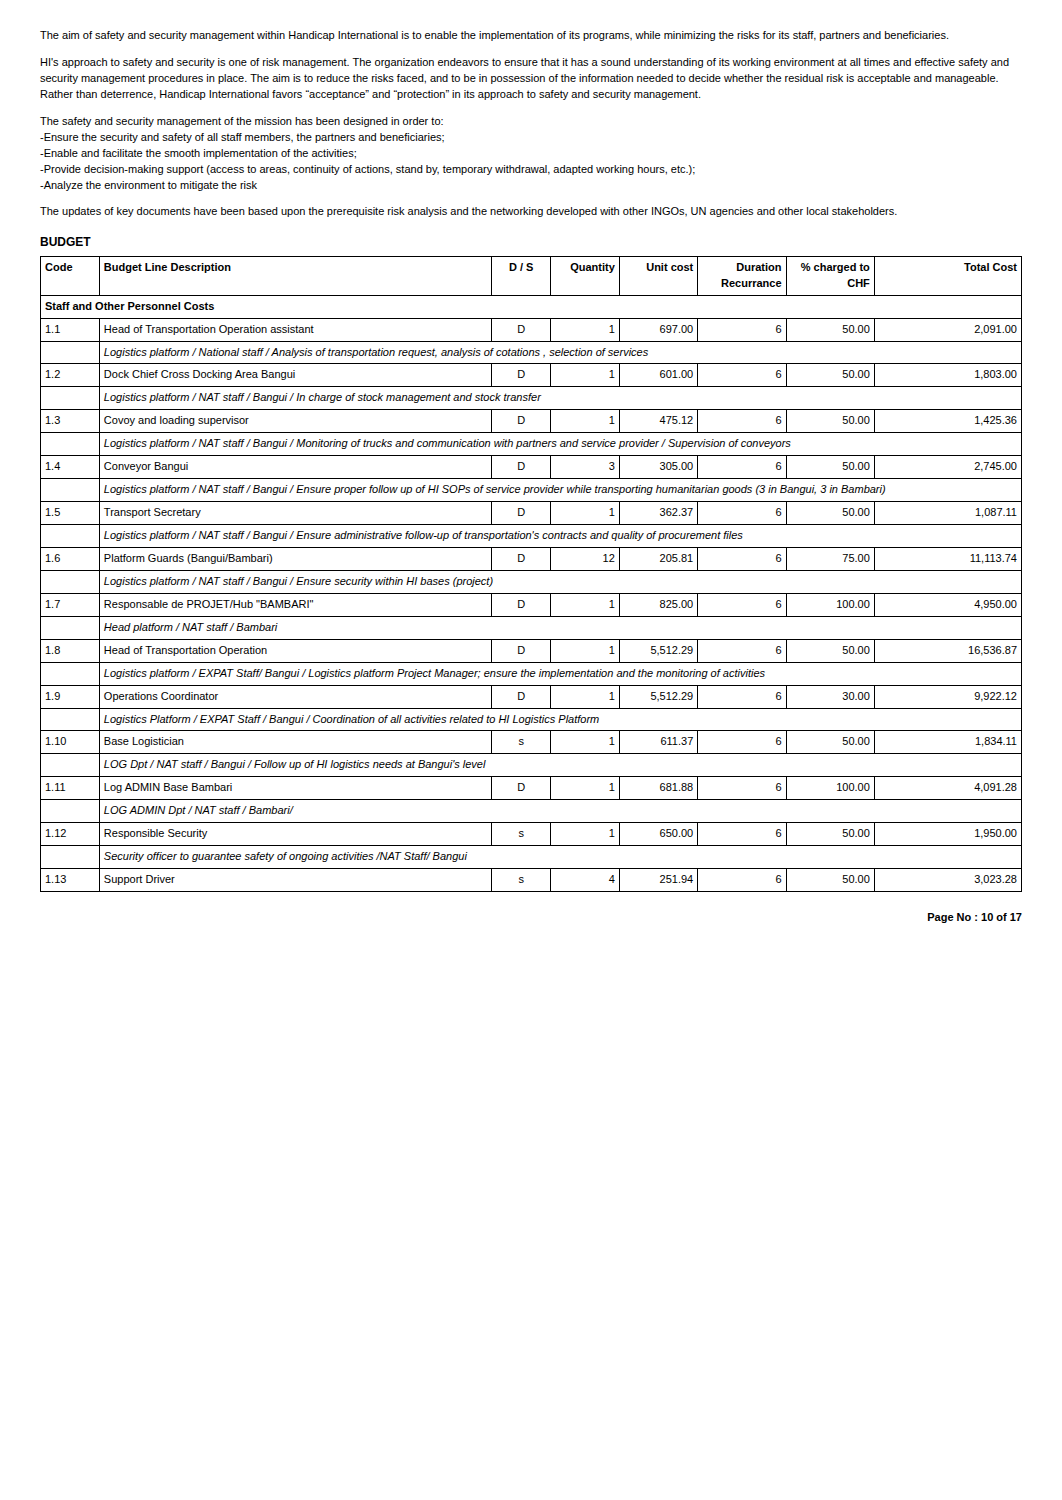The aim of safety and security management within Handicap International is to enable the implementation of its programs, while minimizing the risks for its staff, partners and beneficiaries.
HI's approach to safety and security is one of risk management. The organization endeavors to ensure that it has a sound understanding of its working environment at all times and effective safety and security management procedures in place. The aim is to reduce the risks faced, and to be in possession of the information needed to decide whether the residual risk is acceptable and manageable. Rather than deterrence, Handicap International favors “acceptance” and “protection” in its approach to safety and security management.
The safety and security management of the mission has been designed in order to:
-Ensure the security and safety of all staff members, the partners and beneficiaries;
-Enable and facilitate the smooth implementation of the activities;
-Provide decision-making support (access to areas, continuity of actions, stand by, temporary withdrawal, adapted working hours, etc.);
-Analyze the environment to mitigate the risk
The updates of key documents have been based upon the prerequisite risk analysis and the networking developed with other INGOs, UN agencies and other local stakeholders.
BUDGET
| Code | Budget Line Description | D / S | Quantity | Unit cost | Duration Recurrance | % charged to CHF | Total Cost |
| --- | --- | --- | --- | --- | --- | --- | --- |
| Staff and Other Personnel Costs |
| 1.1 | Head of Transportation Operation assistant | D | 1 | 697.00 | 6 | 50.00 | 2,091.00 |
| | Logistics platform / National staff / Analysis of transportation request, analysis of cotations , selection of services |
| 1.2 | Dock Chief Cross Docking Area Bangui | D | 1 | 601.00 | 6 | 50.00 | 1,803.00 |
| | Logistics platform / NAT staff / Bangui / In charge of stock management and stock transfer |
| 1.3 | Covoy and loading supervisor | D | 1 | 475.12 | 6 | 50.00 | 1,425.36 |
| | Logistics platform / NAT staff / Bangui / Monitoring of trucks and communication with partners and service provider / Supervision of conveyors |
| 1.4 | Conveyor Bangui | D | 3 | 305.00 | 6 | 50.00 | 2,745.00 |
| | Logistics platform / NAT staff / Bangui / Ensure proper follow up of HI SOPs of service provider while transporting humanitarian goods (3 in Bangui, 3 in Bambari) |
| 1.5 | Transport Secretary | D | 1 | 362.37 | 6 | 50.00 | 1,087.11 |
| | Logistics platform / NAT staff / Bangui / Ensure administrative follow-up of transportation's contracts and quality of procurement files |
| 1.6 | Platform Guards (Bangui/Bambari) | D | 12 | 205.81 | 6 | 75.00 | 11,113.74 |
| | Logistics platform / NAT staff / Bangui / Ensure security within HI bases (project) |
| 1.7 | Responsable de PROJET/Hub "BAMBARI" | D | 1 | 825.00 | 6 | 100.00 | 4,950.00 |
| | Head platform / NAT staff / Bambari |
| 1.8 | Head of Transportation Operation | D | 1 | 5,512.29 | 6 | 50.00 | 16,536.87 |
| | Logistics platform / EXPAT Staff/ Bangui / Logistics platform Project Manager; ensure the implementation and the monitoring of activities |
| 1.9 | Operations Coordinator | D | 1 | 5,512.29 | 6 | 30.00 | 9,922.12 |
| | Logistics Platform / EXPAT Staff / Bangui / Coordination of all activities related to HI Logistics Platform |
| 1.10 | Base Logistician | s | 1 | 611.37 | 6 | 50.00 | 1,834.11 |
| | LOG Dpt / NAT staff / Bangui / Follow up of HI logistics needs at Bangui's level |
| 1.11 | Log ADMIN Base Bambari | D | 1 | 681.88 | 6 | 100.00 | 4,091.28 |
| | LOG ADMIN Dpt / NAT staff / Bambari/ |
| 1.12 | Responsible Security | s | 1 | 650.00 | 6 | 50.00 | 1,950.00 |
| | Security officer to guarantee safety of ongoing activities /NAT Staff/ Bangui |
| 1.13 | Support Driver | s | 4 | 251.94 | 6 | 50.00 | 3,023.28 |
Page No : 10 of 17